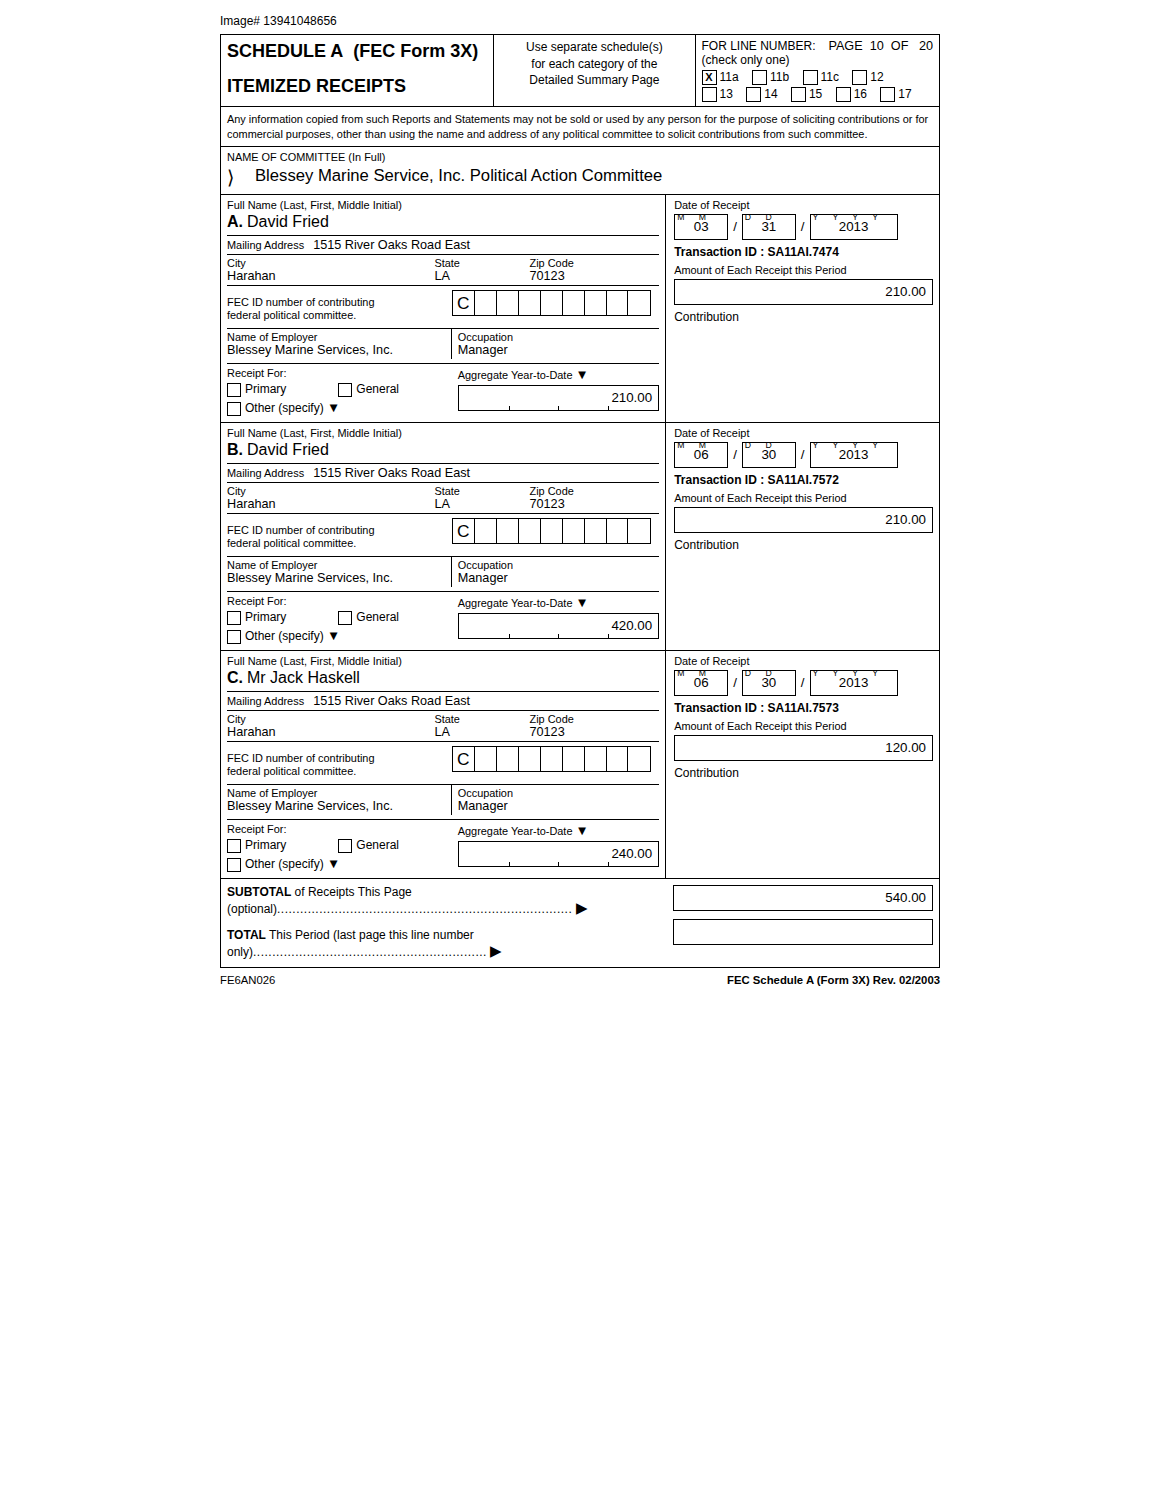Image# 13941048656
| SCHEDULE A (FEC Form 3X) ITEMIZED RECEIPTS | Use separate schedule(s) for each category of the Detailed Summary Page | / FOR LINE NUMBER: (check only one) / PAGE 10 OF 20 / 11a 11b 11c 12 13 14 15 16 17 |
Any information copied from such Reports and Statements may not be sold or used by any person for the purpose of soliciting contributions or for commercial purposes, other than using the name and address of any political committee to solicit contributions from such committee.
NAME OF COMMITTEE (In Full)
⟩
Blessey Marine Service, Inc. Political Action Committee
Full Name (Last, First, Middle Initial)
A. David Fried
Mailing Address 1515 River Oaks Road East
City
Harahan
State
LA
Zip Code
70123
FEC ID number of contributing
federal political committee.
C
Name of Employer
Blessey Marine Services, Inc.
Occupation
Manager
Receipt For:
Primary General
Other (specify) ▼
Aggregate Year-to-Date ▼
210.00
Date of Receipt
M M03
/
D D31
/
Y Y Y Y2013
Transaction ID : SA11AI.7474
Amount of Each Receipt this Period
210.00
Contribution
Full Name (Last, First, Middle Initial)
B. David Fried
Mailing Address 1515 River Oaks Road East
City
Harahan
State
LA
Zip Code
70123
FEC ID number of contributing
federal political committee.
C
Name of Employer
Blessey Marine Services, Inc.
Occupation
Manager
Receipt For:
Primary General
Other (specify) ▼
Aggregate Year-to-Date ▼
420.00
Date of Receipt
M M06
/
D D30
/
Y Y Y Y2013
Transaction ID : SA11AI.7572
Amount of Each Receipt this Period
210.00
Contribution
Full Name (Last, First, Middle Initial)
C. Mr Jack Haskell
Mailing Address 1515 River Oaks Road East
City
Harahan
State
LA
Zip Code
70123
FEC ID number of contributing
federal political committee.
C
Name of Employer
Blessey Marine Services, Inc.
Occupation
Manager
Receipt For:
Primary General
Other (specify) ▼
Aggregate Year-to-Date ▼
240.00
Date of Receipt
M M06
/
D D30
/
Y Y Y Y2013
Transaction ID : SA11AI.7573
Amount of Each Receipt this Period
120.00
Contribution
SUBTOTAL of Receipts This Page (optional)............................................................................. ▶
TOTAL This Period (last page this line number only)............................................................. ▶
540.00
FE6AN026
FEC Schedule A (Form 3X) Rev. 02/2003